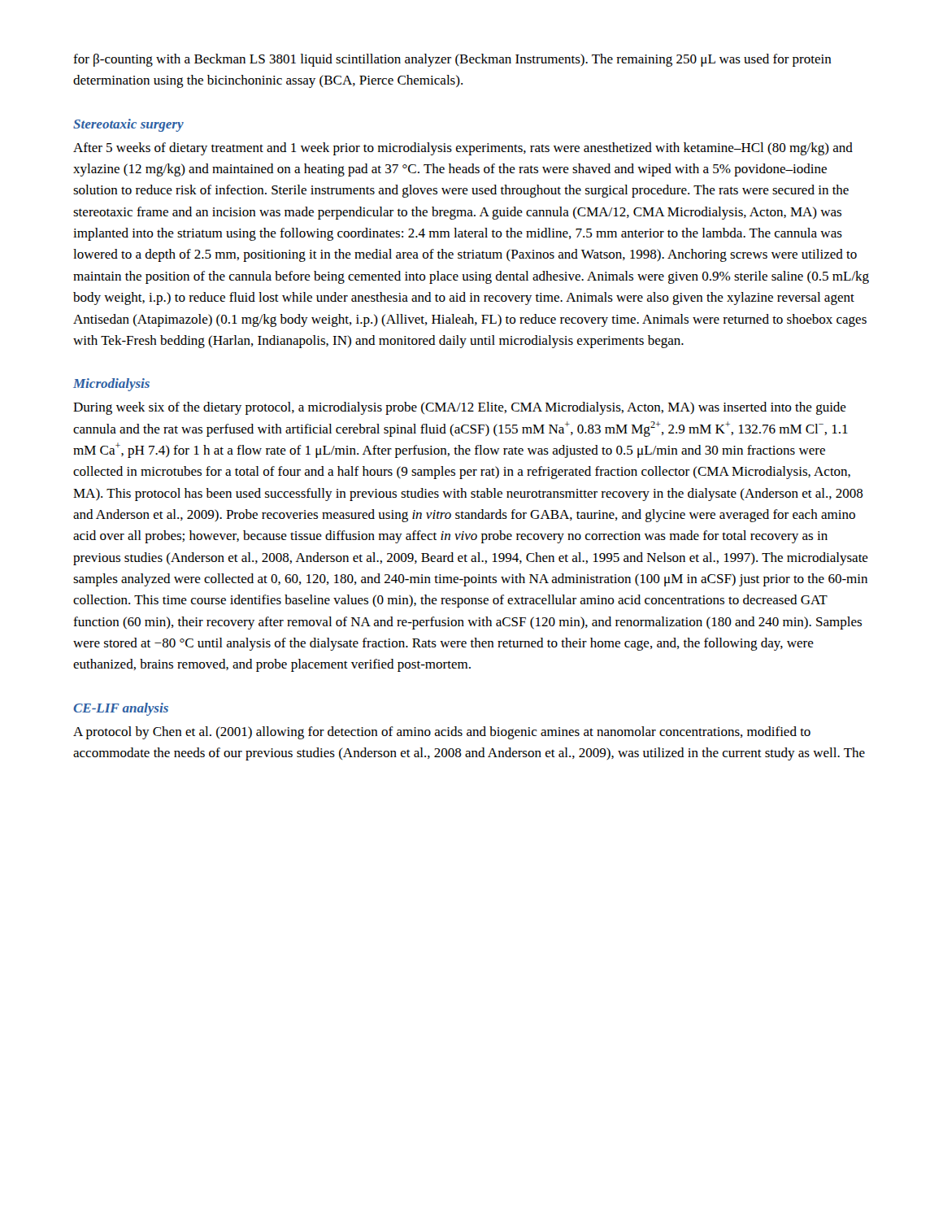for β-counting with a Beckman LS 3801 liquid scintillation analyzer (Beckman Instruments). The remaining 250 μL was used for protein determination using the bicinchoninic assay (BCA, Pierce Chemicals).
Stereotaxic surgery
After 5 weeks of dietary treatment and 1 week prior to microdialysis experiments, rats were anesthetized with ketamine–HCl (80 mg/kg) and xylazine (12 mg/kg) and maintained on a heating pad at 37 °C. The heads of the rats were shaved and wiped with a 5% povidone–iodine solution to reduce risk of infection. Sterile instruments and gloves were used throughout the surgical procedure. The rats were secured in the stereotaxic frame and an incision was made perpendicular to the bregma. A guide cannula (CMA/12, CMA Microdialysis, Acton, MA) was implanted into the striatum using the following coordinates: 2.4 mm lateral to the midline, 7.5 mm anterior to the lambda. The cannula was lowered to a depth of 2.5 mm, positioning it in the medial area of the striatum (Paxinos and Watson, 1998). Anchoring screws were utilized to maintain the position of the cannula before being cemented into place using dental adhesive. Animals were given 0.9% sterile saline (0.5 mL/kg body weight, i.p.) to reduce fluid lost while under anesthesia and to aid in recovery time. Animals were also given the xylazine reversal agent Antisedan (Atapimazole) (0.1 mg/kg body weight, i.p.) (Allivet, Hialeah, FL) to reduce recovery time. Animals were returned to shoebox cages with Tek-Fresh bedding (Harlan, Indianapolis, IN) and monitored daily until microdialysis experiments began.
Microdialysis
During week six of the dietary protocol, a microdialysis probe (CMA/12 Elite, CMA Microdialysis, Acton, MA) was inserted into the guide cannula and the rat was perfused with artificial cerebral spinal fluid (aCSF) (155 mM Na+, 0.83 mM Mg2+, 2.9 mM K+, 132.76 mM Cl−, 1.1 mM Ca+, pH 7.4) for 1 h at a flow rate of 1 μL/min. After perfusion, the flow rate was adjusted to 0.5 μL/min and 30 min fractions were collected in microtubes for a total of four and a half hours (9 samples per rat) in a refrigerated fraction collector (CMA Microdialysis, Acton, MA). This protocol has been used successfully in previous studies with stable neurotransmitter recovery in the dialysate (Anderson et al., 2008 and Anderson et al., 2009). Probe recoveries measured using in vitro standards for GABA, taurine, and glycine were averaged for each amino acid over all probes; however, because tissue diffusion may affect in vivo probe recovery no correction was made for total recovery as in previous studies (Anderson et al., 2008, Anderson et al., 2009, Beard et al., 1994, Chen et al., 1995 and Nelson et al., 1997). The microdialysate samples analyzed were collected at 0, 60, 120, 180, and 240-min time-points with NA administration (100 μM in aCSF) just prior to the 60-min collection. This time course identifies baseline values (0 min), the response of extracellular amino acid concentrations to decreased GAT function (60 min), their recovery after removal of NA and re-perfusion with aCSF (120 min), and renormalization (180 and 240 min). Samples were stored at −80 °C until analysis of the dialysate fraction. Rats were then returned to their home cage, and, the following day, were euthanized, brains removed, and probe placement verified post-mortem.
CE-LIF analysis
A protocol by Chen et al. (2001) allowing for detection of amino acids and biogenic amines at nanomolar concentrations, modified to accommodate the needs of our previous studies (Anderson et al., 2008 and Anderson et al., 2009), was utilized in the current study as well. The